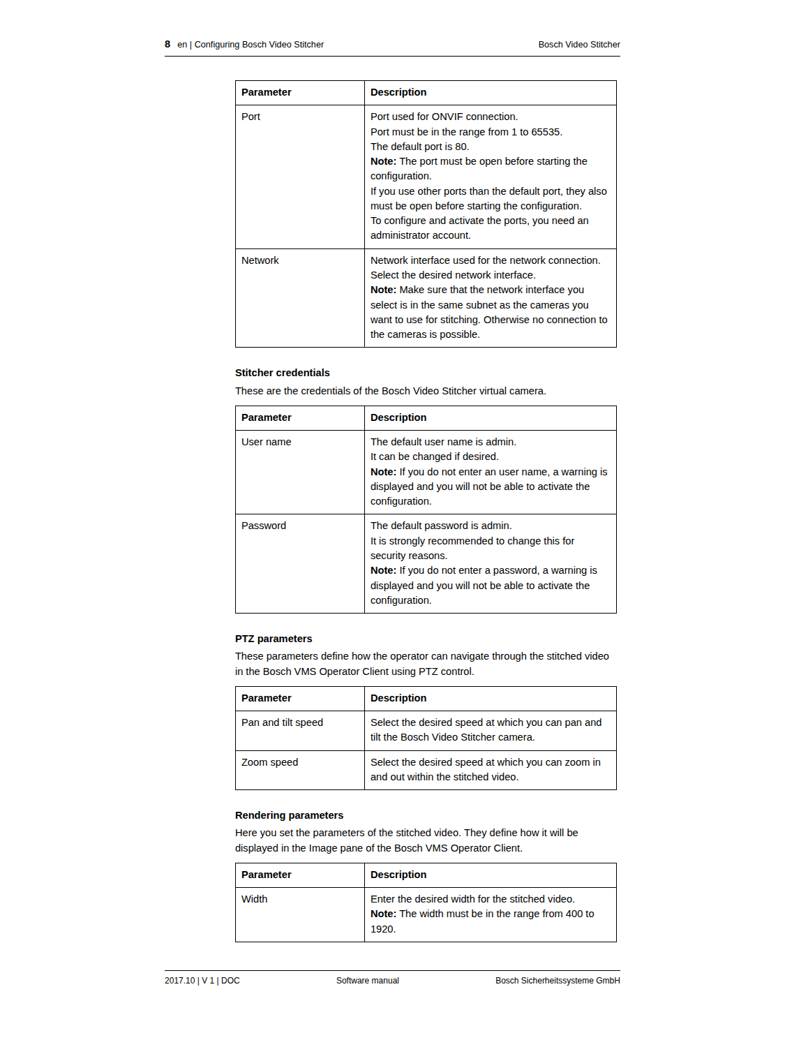8 en | Configuring Bosch Video Stitcher
Bosch Video Stitcher
| Parameter | Description |
| --- | --- |
| Port | Port used for ONVIF connection. Port must be in the range from 1 to 65535. The default port is 80. Note: The port must be open before starting the configuration. If you use other ports than the default port, they also must be open before starting the configuration. To configure and activate the ports, you need an administrator account. |
| Network | Network interface used for the network connection. Select the desired network interface. Note: Make sure that the network interface you select is in the same subnet as the cameras you want to use for stitching. Otherwise no connection to the cameras is possible. |
Stitcher credentials
These are the credentials of the Bosch Video Stitcher virtual camera.
| Parameter | Description |
| --- | --- |
| User name | The default user name is admin. It can be changed if desired. Note: If you do not enter an user name, a warning is displayed and you will not be able to activate the configuration. |
| Password | The default password is admin. It is strongly recommended to change this for security reasons. Note: If you do not enter a password, a warning is displayed and you will not be able to activate the configuration. |
PTZ parameters
These parameters define how the operator can navigate through the stitched video in the Bosch VMS Operator Client using PTZ control.
| Parameter | Description |
| --- | --- |
| Pan and tilt speed | Select the desired speed at which you can pan and tilt the Bosch Video Stitcher camera. |
| Zoom speed | Select the desired speed at which you can zoom in and out within the stitched video. |
Rendering parameters
Here you set the parameters of the stitched video. They define how it will be displayed in the Image pane of the Bosch VMS Operator Client.
| Parameter | Description |
| --- | --- |
| Width | Enter the desired width for the stitched video. Note: The width must be in the range from 400 to 1920. |
2017.10 | V 1 | DOC
Software manual
Bosch Sicherheitssysteme GmbH